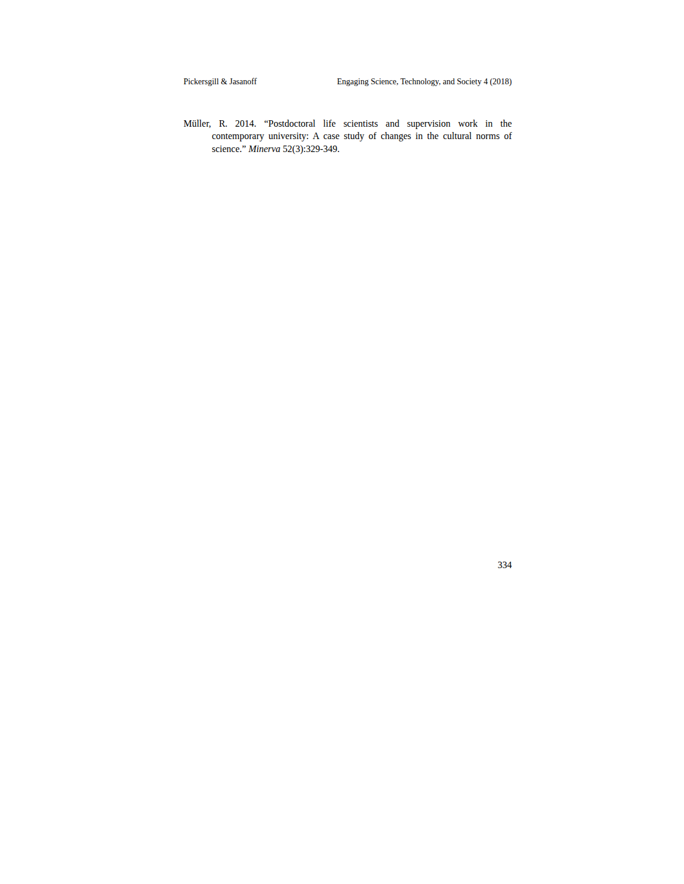Pickersgill & Jasanoff Engaging Science, Technology, and Society 4 (2018)
Müller, R. 2014. “Postdoctoral life scientists and supervision work in the contemporary university: A case study of changes in the cultural norms of science.” Minerva 52(3):329-349.
334